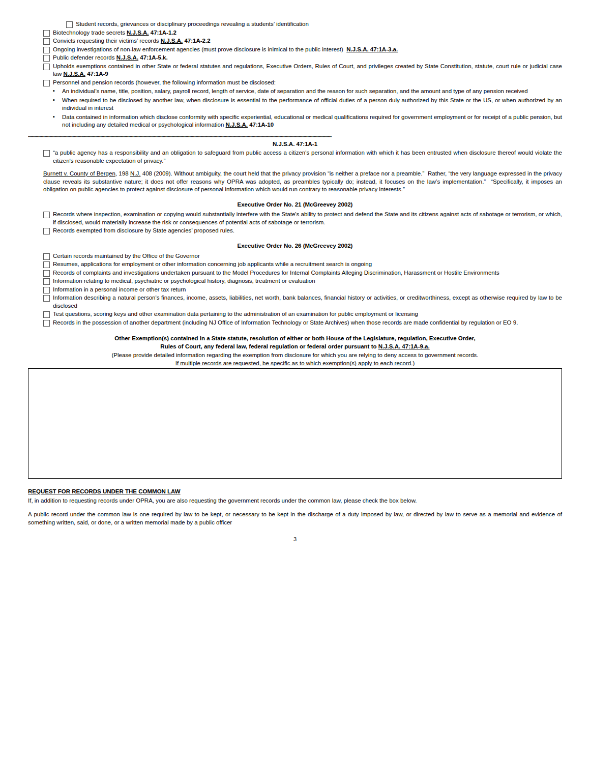Student records, grievances or disciplinary proceedings revealing a students’ identification
Biotechnology trade secrets N.J.S.A. 47:1A-1.2
Convicts requesting their victims’ records N.J.S.A. 47:1A-2.2
Ongoing investigations of non-law enforcement agencies (must prove disclosure is inimical to the public interest) N.J.S.A. 47:1A-3.a.
Public defender records N.J.S.A. 47:1A-5.k.
Upholds exemptions contained in other State or federal statutes and regulations, Executive Orders, Rules of Court, and privileges created by State Constitution, statute, court rule or judicial case law N.J.S.A. 47:1A-9
Personnel and pension records (however, the following information must be disclosed:
An individual’s name, title, position, salary, payroll record, length of service, date of separation and the reason for such separation, and the amount and type of any pension received
When required to be disclosed by another law, when disclosure is essential to the performance of official duties of a person duly authorized by this State or the US, or when authorized by an individual in interest
Data contained in information which disclose conformity with specific experiential, educational or medical qualifications required for government employment or for receipt of a public pension, but not including any detailed medical or psychological information N.J.S.A. 47:1A-10
-----------------------------------------------------------------------------------------------------------------------------------------------------------------------------------------------------------------------------------------------
N.J.S.A. 47:1A-1
“a public agency has a responsibility and an obligation to safeguard from public access a citizen's personal information with which it has been entrusted when disclosure thereof would violate the citizen's reasonable expectation of privacy.”
Burnett v. County of Bergen, 198 N.J. 408 (2009). Without ambiguity, the court held that the privacy provision “is neither a preface nor a preamble.” Rather, “the very language expressed in the privacy clause reveals its substantive nature; it does not offer reasons why OPRA was adopted, as preambles typically do; instead, it focuses on the law’s implementation.” “Specifically, it imposes an obligation on public agencies to protect against disclosure of personal information which would run contrary to reasonable privacy interests.”
Executive Order No. 21 (McGreevey 2002)
Records where inspection, examination or copying would substantially interfere with the State's ability to protect and defend the State and its citizens against acts of sabotage or terrorism, or which, if disclosed, would materially increase the risk or consequences of potential acts of sabotage or terrorism.
Records exempted from disclosure by State agencies’ proposed rules.
Executive Order No. 26 (McGreevey 2002)
Certain records maintained by the Office of the Governor
Resumes, applications for employment or other information concerning job applicants while a recruitment search is ongoing
Records of complaints and investigations undertaken pursuant to the Model Procedures for Internal Complaints Alleging Discrimination, Harassment or Hostile Environments
Information relating to medical, psychiatric or psychological history, diagnosis, treatment or evaluation
Information in a personal income or other tax return
Information describing a natural person's finances, income, assets, liabilities, net worth, bank balances, financial history or activities, or creditworthiness, except as otherwise required by law to be disclosed
Test questions, scoring keys and other examination data pertaining to the administration of an examination for public employment or licensing
Records in the possession of another department (including NJ Office of Information Technology or State Archives) when those records are made confidential by regulation or EO 9.
Other Exemption(s) contained in a State statute, resolution of either or both House of the Legislature, regulation, Executive Order,
Rules of Court, any federal law, federal regulation or federal order pursuant to N.J.S.A. 47:1A-9.a.
(Please provide detailed information regarding the exemption from disclosure for which you are relying to deny access to government records.
If multiple records are requested, be specific as to which exemption(s) apply to each record.)
REQUEST FOR RECORDS UNDER THE COMMON LAW
If, in addition to requesting records under OPRA, you are also requesting the government records under the common law, please check the box below.
A public record under the common law is one required by law to be kept, or necessary to be kept in the discharge of a duty imposed by law, or directed by law to serve as a memorial and evidence of something written, said, or done, or a written memorial made by a public officer
3